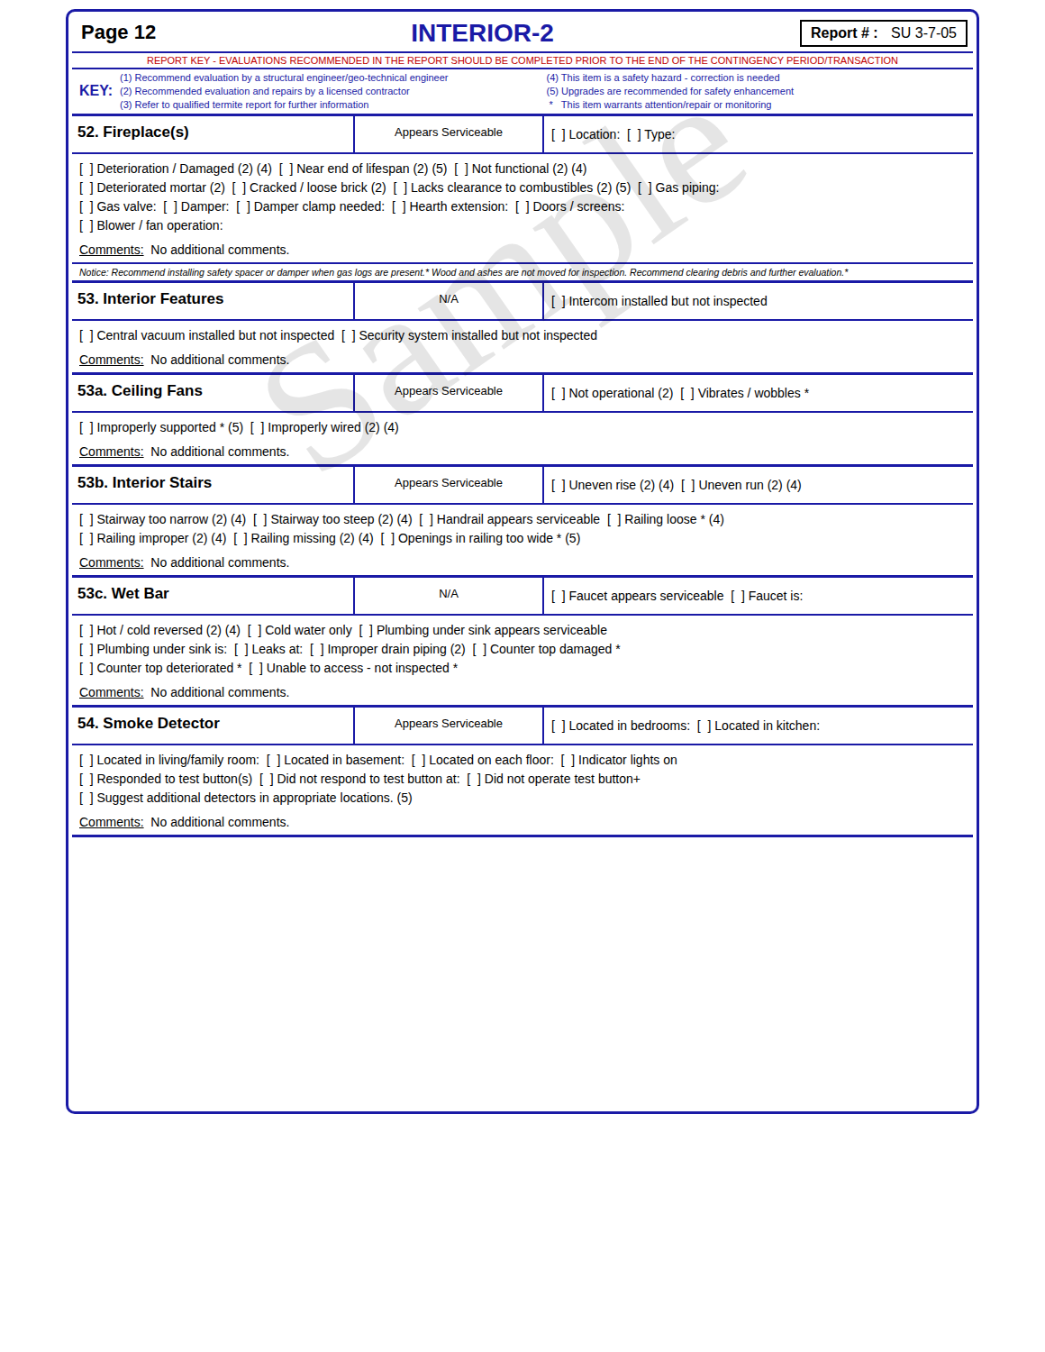Sample
Page 12
INTERIOR-2
Report # : SU 3-7-05
REPORT KEY - EVALUATIONS RECOMMENDED IN THE REPORT SHOULD BE COMPLETED PRIOR TO THE END OF THE CONTINGENCY PERIOD/TRANSACTION
KEY:
(1) Recommend evaluation by a structural engineer/geo-technical engineer
(2) Recommended evaluation and repairs by a licensed contractor
(3) Refer to qualified termite report for further information
(4) This item is a safety hazard - correction is needed
(5) Upgrades are recommended for safety enhancement
* This item warrants attention/repair or monitoring
52. Fireplace(s)
Appears Serviceable
[ ] Location: [ ] Type:
[ ] Deterioration / Damaged (2) (4) [ ] Near end of lifespan (2) (5) [ ] Not functional (2) (4)
[ ] Deteriorated mortar (2) [ ] Cracked / loose brick (2) [ ] Lacks clearance to combustibles (2) (5) [ ] Gas piping:
[ ] Gas valve: [ ] Damper: [ ] Damper clamp needed: [ ] Hearth extension: [ ] Doors / screens:
[ ] Blower / fan operation:
Comments: No additional comments.
Notice: Recommend installing safety spacer or damper when gas logs are present.* Wood and ashes are not moved for inspection. Recommend clearing debris and further evaluation.*
53. Interior Features
N/A
[ ] Intercom installed but not inspected
[ ] Central vacuum installed but not inspected [ ] Security system installed but not inspected
Comments: No additional comments.
53a. Ceiling Fans
Appears Serviceable
[ ] Not operational (2) [ ] Vibrates / wobbles *
[ ] Improperly supported * (5) [ ] Improperly wired (2) (4)
Comments: No additional comments.
53b. Interior Stairs
Appears Serviceable
[ ] Uneven rise (2) (4) [ ] Uneven run (2) (4)
[ ] Stairway too narrow (2) (4) [ ] Stairway too steep (2) (4) [ ] Handrail appears serviceable [ ] Railing loose * (4)
[ ] Railing improper (2) (4) [ ] Railing missing (2) (4) [ ] Openings in railing too wide * (5)
Comments: No additional comments.
53c. Wet Bar
N/A
[ ] Faucet appears serviceable [ ] Faucet is:
[ ] Hot / cold reversed (2) (4) [ ] Cold water only [ ] Plumbing under sink appears serviceable
[ ] Plumbing under sink is: [ ] Leaks at: [ ] Improper drain piping (2) [ ] Counter top damaged *
[ ] Counter top deteriorated * [ ] Unable to access - not inspected *
Comments: No additional comments.
54. Smoke Detector
Appears Serviceable
[ ] Located in bedrooms: [ ] Located in kitchen:
[ ] Located in living/family room: [ ] Located in basement: [ ] Located on each floor: [ ] Indicator lights on
[ ] Responded to test button(s) [ ] Did not respond to test button at: [ ] Did not operate test button+
[ ] Suggest additional detectors in appropriate locations. (5)
Comments: No additional comments.